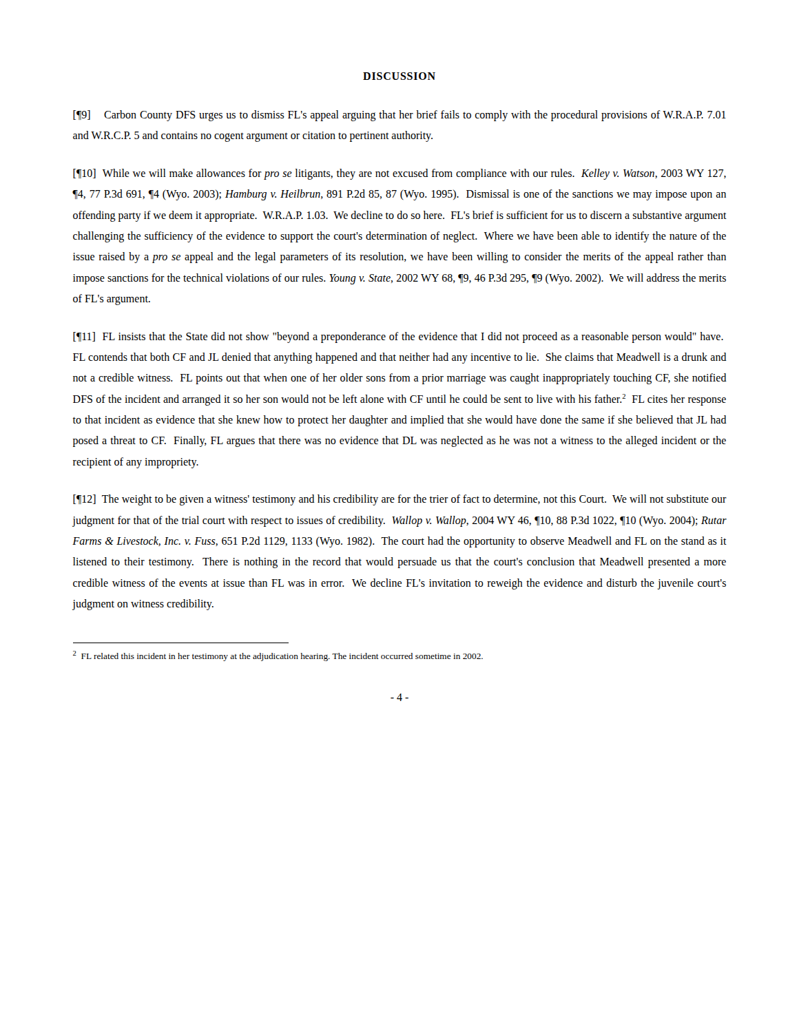DISCUSSION
[¶9] Carbon County DFS urges us to dismiss FL's appeal arguing that her brief fails to comply with the procedural provisions of W.R.A.P. 7.01 and W.R.C.P. 5 and contains no cogent argument or citation to pertinent authority.
[¶10] While we will make allowances for pro se litigants, they are not excused from compliance with our rules. Kelley v. Watson, 2003 WY 127, ¶4, 77 P.3d 691, ¶4 (Wyo. 2003); Hamburg v. Heilbrun, 891 P.2d 85, 87 (Wyo. 1995). Dismissal is one of the sanctions we may impose upon an offending party if we deem it appropriate. W.R.A.P. 1.03. We decline to do so here. FL's brief is sufficient for us to discern a substantive argument challenging the sufficiency of the evidence to support the court's determination of neglect. Where we have been able to identify the nature of the issue raised by a pro se appeal and the legal parameters of its resolution, we have been willing to consider the merits of the appeal rather than impose sanctions for the technical violations of our rules. Young v. State, 2002 WY 68, ¶9, 46 P.3d 295, ¶9 (Wyo. 2002). We will address the merits of FL's argument.
[¶11] FL insists that the State did not show "beyond a preponderance of the evidence that I did not proceed as a reasonable person would" have. FL contends that both CF and JL denied that anything happened and that neither had any incentive to lie. She claims that Meadwell is a drunk and not a credible witness. FL points out that when one of her older sons from a prior marriage was caught inappropriately touching CF, she notified DFS of the incident and arranged it so her son would not be left alone with CF until he could be sent to live with his father.2 FL cites her response to that incident as evidence that she knew how to protect her daughter and implied that she would have done the same if she believed that JL had posed a threat to CF. Finally, FL argues that there was no evidence that DL was neglected as he was not a witness to the alleged incident or the recipient of any impropriety.
[¶12] The weight to be given a witness' testimony and his credibility are for the trier of fact to determine, not this Court. We will not substitute our judgment for that of the trial court with respect to issues of credibility. Wallop v. Wallop, 2004 WY 46, ¶10, 88 P.3d 1022, ¶10 (Wyo. 2004); Rutar Farms & Livestock, Inc. v. Fuss, 651 P.2d 1129, 1133 (Wyo. 1982). The court had the opportunity to observe Meadwell and FL on the stand as it listened to their testimony. There is nothing in the record that would persuade us that the court's conclusion that Meadwell presented a more credible witness of the events at issue than FL was in error. We decline FL's invitation to reweigh the evidence and disturb the juvenile court's judgment on witness credibility.
2 FL related this incident in her testimony at the adjudication hearing. The incident occurred sometime in 2002.
- 4 -